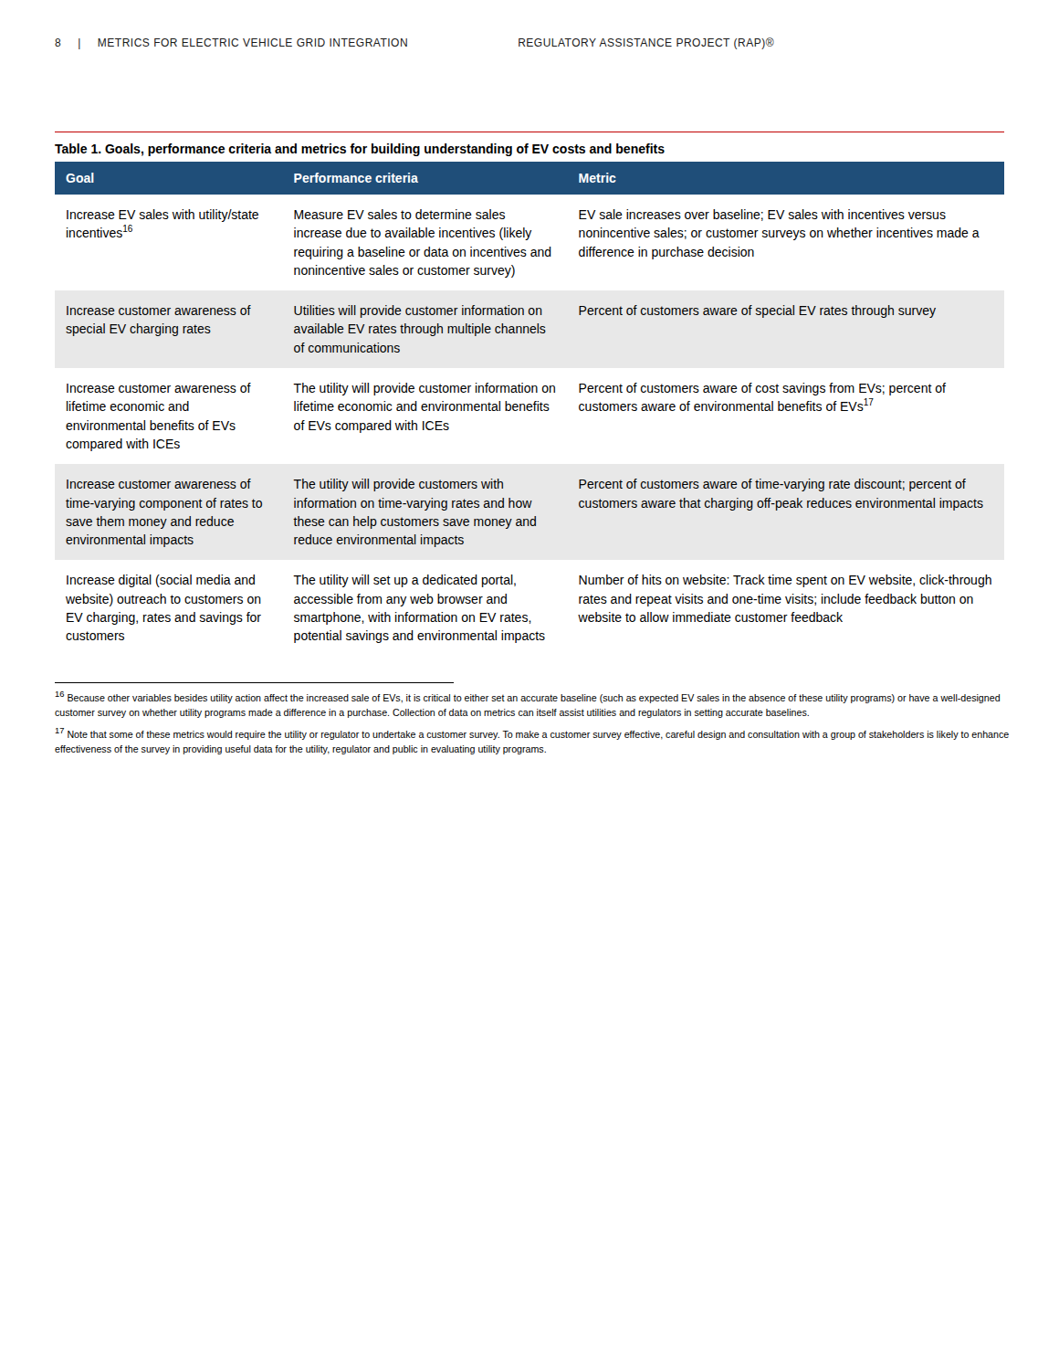8|METRICS FOR ELECTRIC VEHICLE GRID INTEGRATION REGULATORY ASSISTANCE PROJECT (RAP)®
Table 1. Goals, performance criteria and metrics for building understanding of EV costs and benefits
| Goal | Performance criteria | Metric |
| --- | --- | --- |
| Increase EV sales with utility/state incentives 16 | Measure EV sales to determine sales increase due to available incentives (likely requiring a baseline or data on incentives and nonincentive sales or customer survey) | EV sale increases over baseline; EV sales with incentives versus nonincentive sales; or customer surveys on whether incentives made a difference in purchase decision |
| Increase customer awareness of special EV charging rates | Utilities will provide customer information on available EV rates through multiple channels of communications | Percent of customers aware of special EV rates through survey |
| Increase customer awareness of lifetime economic and environmental benefits of EVs compared with ICEs | The utility will provide customer information on lifetime economic and environmental benefits of EVs compared with ICEs | Percent of customers aware of cost savings from EVs; percent of customers aware of environmental benefits of EVs 17 |
| Increase customer awareness of time-varying component of rates to save them money and reduce environmental impacts | The utility will provide customers with information on time-varying rates and how these can help customers save money and reduce environmental impacts | Percent of customers aware of time-varying rate discount; percent of customers aware that charging off-peak reduces environmental impacts |
| Increase digital (social media and website) outreach to customers on EV charging, rates and savings for customers | The utility will set up a dedicated portal, accessible from any web browser and smartphone, with information on EV rates, potential savings and environmental impacts | Number of hits on website: Track time spent on EV website, click-through rates and repeat visits and one-time visits; include feedback button on website to allow immediate customer feedback |
16Because other variables besides utility action affect the increased sale of EVs, it is critical to either set an accurate baseline (such as expected EV sales in the absence of these utility programs) or have a well-designed customer survey on whether utility programs made a difference in a purchase. Collection of data on metrics can itself assist utilities and regulators in setting accurate baselines.
17Note that some of these metrics would require the utility or regulator to undertake a customer survey. To make a customer survey effective, careful design and consultation with a group of stakeholders is likely to enhance effectiveness of the survey in providing useful data for the utility, regulator and public in evaluating utility programs.